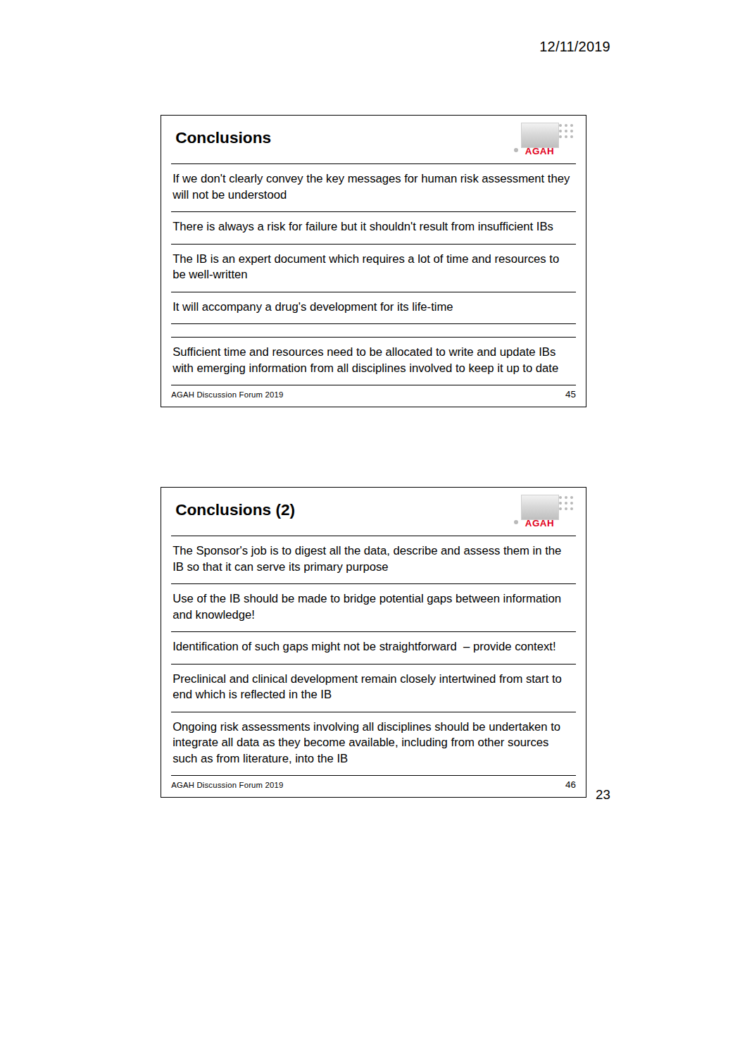12/11/2019
Conclusions
AGAH
If we don't clearly convey the key messages for human risk assessment they will not be understood
There is always a risk for failure but it shouldn't result from insufficient IBs
The IB is an expert document which requires a lot of time and resources to be well-written
It will accompany a drug's development for its life-time
Sufficient time and resources need to be allocated to write and update IBs with emerging information from all disciplines involved to keep it up to date
AGAH Discussion Forum 2019 45
Conclusions (2)
AGAH
The Sponsor's job is to digest all the data, describe and assess them in the IB so that it can serve its primary purpose
Use of the IB should be made to bridge potential gaps between information and knowledge!
Identification of such gaps might not be straightforward – provide context!
Preclinical and clinical development remain closely intertwined from start to end which is reflected in the IB
Ongoing risk assessments involving all disciplines should be undertaken to integrate all data as they become available, including from other sources such as from literature, into the IB
AGAH Discussion Forum 2019 46
23